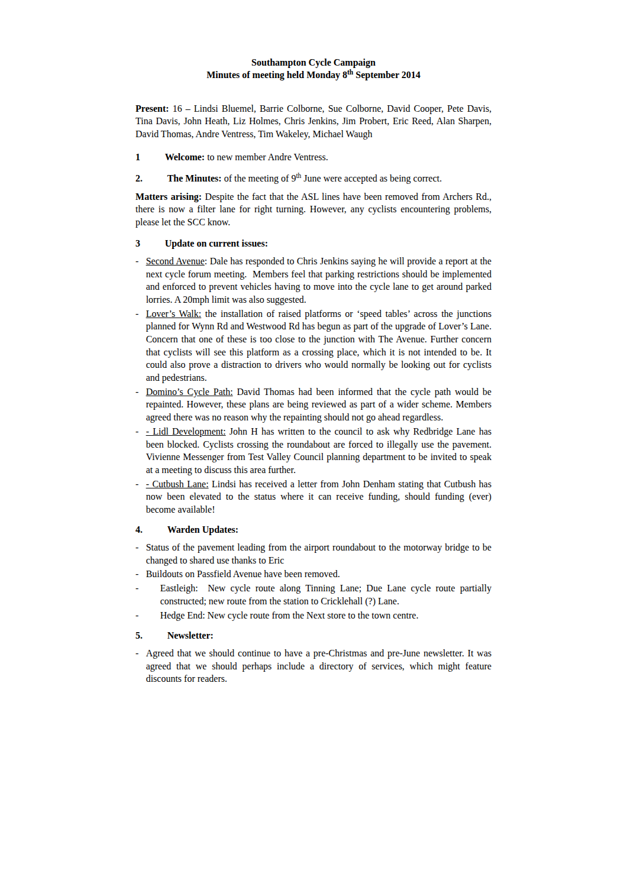Southampton Cycle Campaign Minutes of meeting held Monday 8th September 2014
Present: 16 – Lindsi Bluemel, Barrie Colborne, Sue Colborne, David Cooper, Pete Davis, Tina Davis, John Heath, Liz Holmes, Chris Jenkins, Jim Probert, Eric Reed, Alan Sharpen, David Thomas, Andre Ventress, Tim Wakeley, Michael Waugh
1 Welcome: to new member Andre Ventress.
2. The Minutes: of the meeting of 9th June were accepted as being correct.
Matters arising: Despite the fact that the ASL lines have been removed from Archers Rd., there is now a filter lane for right turning. However, any cyclists encountering problems, please let the SCC know.
3 Update on current issues:
Second Avenue: Dale has responded to Chris Jenkins saying he will provide a report at the next cycle forum meeting. Members feel that parking restrictions should be implemented and enforced to prevent vehicles having to move into the cycle lane to get around parked lorries. A 20mph limit was also suggested.
Lover’s Walk: the installation of raised platforms or ‘speed tables’ across the junctions planned for Wynn Rd and Westwood Rd has begun as part of the upgrade of Lover’s Lane. Concern that one of these is too close to the junction with The Avenue. Further concern that cyclists will see this platform as a crossing place, which it is not intended to be. It could also prove a distraction to drivers who would normally be looking out for cyclists and pedestrians.
Domino’s Cycle Path: David Thomas had been informed that the cycle path would be repainted. However, these plans are being reviewed as part of a wider scheme. Members agreed there was no reason why the repainting should not go ahead regardless.
- Lidl Development: John H has written to the council to ask why Redbridge Lane has been blocked. Cyclists crossing the roundabout are forced to illegally use the pavement. Vivienne Messenger from Test Valley Council planning department to be invited to speak at a meeting to discuss this area further.
- Cutbush Lane: Lindsi has received a letter from John Denham stating that Cutbush has now been elevated to the status where it can receive funding, should funding (ever) become available!
4. Warden Updates:
Status of the pavement leading from the airport roundabout to the motorway bridge to be changed to shared use thanks to Eric
Buildouts on Passfield Avenue have been removed.
Eastleigh: New cycle route along Tinning Lane; Due Lane cycle route partially constructed; new route from the station to Cricklehall (?) Lane.
Hedge End: New cycle route from the Next store to the town centre.
5. Newsletter:
Agreed that we should continue to have a pre-Christmas and pre-June newsletter. It was agreed that we should perhaps include a directory of services, which might feature discounts for readers.